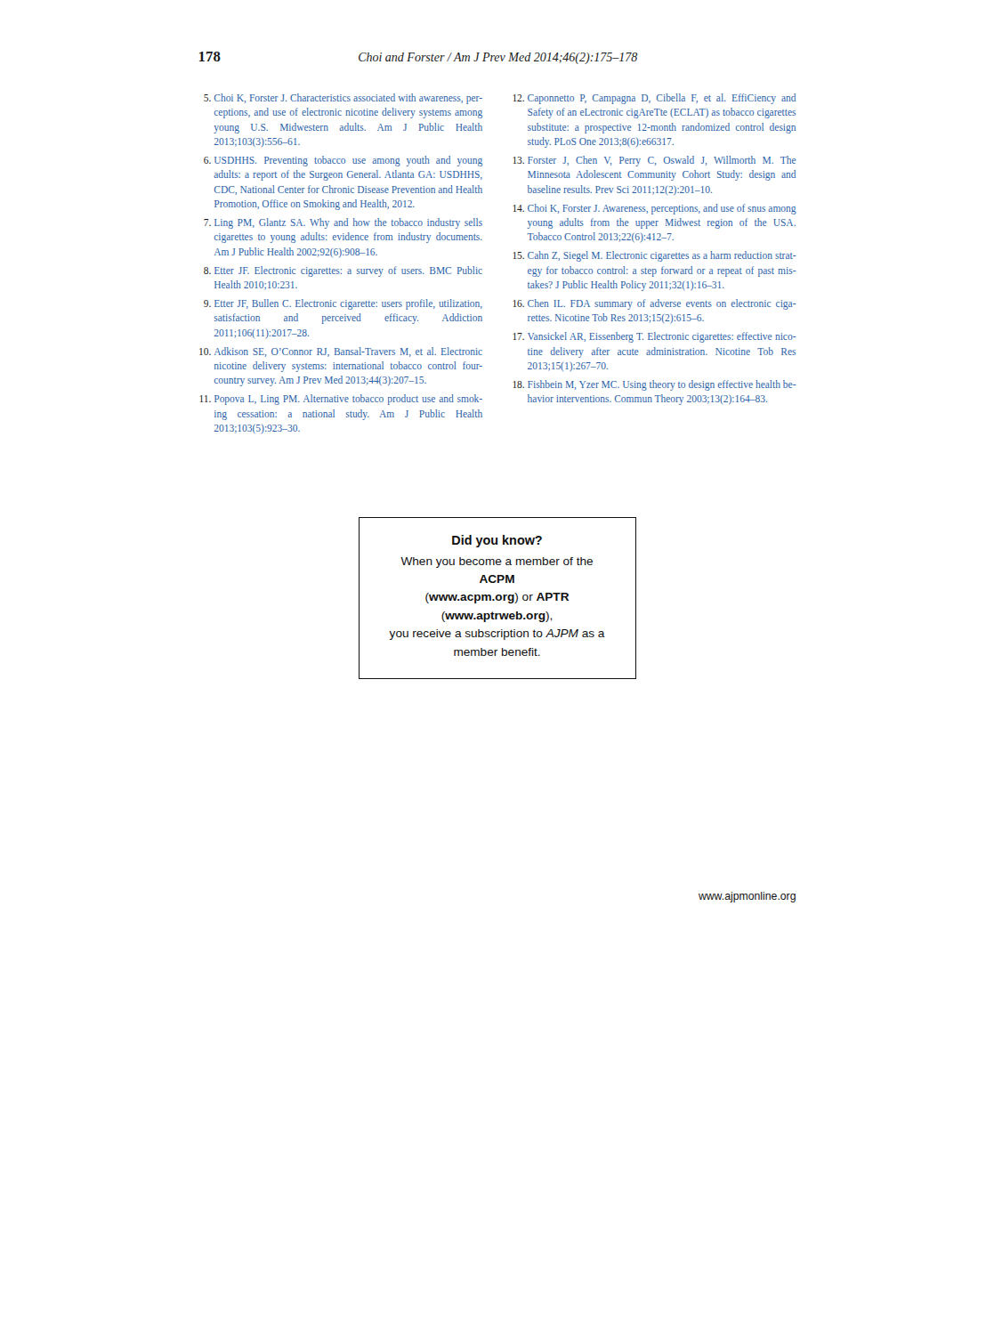178
Choi and Forster / Am J Prev Med 2014;46(2):175–178
Choi K, Forster J. Characteristics associated with awareness, perceptions, and use of electronic nicotine delivery systems among young U.S. Midwestern adults. Am J Public Health 2013;103(3):556–61.
USDHHS. Preventing tobacco use among youth and young adults: a report of the Surgeon General. Atlanta GA: USDHHS, CDC, National Center for Chronic Disease Prevention and Health Promotion, Office on Smoking and Health, 2012.
Ling PM, Glantz SA. Why and how the tobacco industry sells cigarettes to young adults: evidence from industry documents. Am J Public Health 2002;92(6):908–16.
Etter JF. Electronic cigarettes: a survey of users. BMC Public Health 2010;10:231.
Etter JF, Bullen C. Electronic cigarette: users profile, utilization, satisfaction and perceived efficacy. Addiction 2011;106(11):2017–28.
Adkison SE, O’Connor RJ, Bansal-Travers M, et al. Electronic nicotine delivery systems: international tobacco control four-country survey. Am J Prev Med 2013;44(3):207–15.
Popova L, Ling PM. Alternative tobacco product use and smoking cessation: a national study. Am J Public Health 2013;103(5):923–30.
Caponnetto P, Campagna D, Cibella F, et al. EffiCiency and Safety of an eLectronic cigAreTte (ECLAT) as tobacco cigarettes substitute: a prospective 12-month randomized control design study. PLoS One 2013;8(6):e66317.
Forster J, Chen V, Perry C, Oswald J, Willmorth M. The Minnesota Adolescent Community Cohort Study: design and baseline results. Prev Sci 2011;12(2):201–10.
Choi K, Forster J. Awareness, perceptions, and use of snus among young adults from the upper Midwest region of the USA. Tobacco Control 2013;22(6):412–7.
Cahn Z, Siegel M. Electronic cigarettes as a harm reduction strategy for tobacco control: a step forward or a repeat of past mistakes? J Public Health Policy 2011;32(1):16–31.
Chen IL. FDA summary of adverse events on electronic cigarettes. Nicotine Tob Res 2013;15(2):615–6.
Vansickel AR, Eissenberg T. Electronic cigarettes: effective nicotine delivery after acute administration. Nicotine Tob Res 2013;15(1):267–70.
Fishbein M, Yzer MC. Using theory to design effective health behavior interventions. Commun Theory 2003;13(2):164–83.
Did you know?
When you become a member of the ACPM
(www.acpm.org) or APTR (www.aptrweb.org),
you receive a subscription to AJPM as a
member benefit.
www.ajpmonline.org